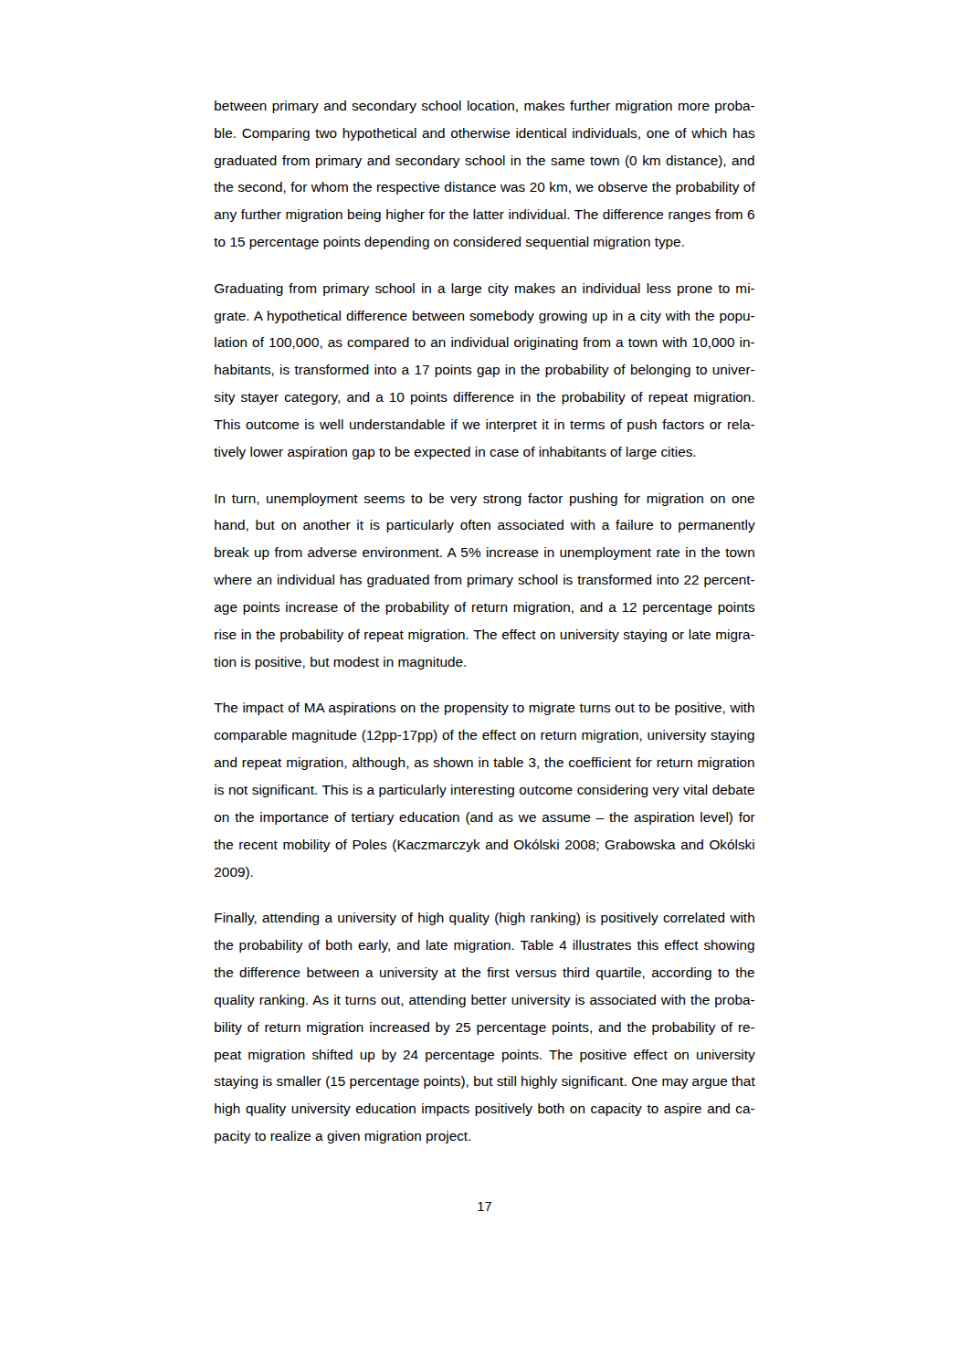between primary and secondary school location, makes further migration more probable. Comparing two hypothetical and otherwise identical individuals, one of which has graduated from primary and secondary school in the same town (0 km distance), and the second, for whom the respective distance was 20 km, we observe the probability of any further migration being higher for the latter individual. The difference ranges from 6 to 15 percentage points depending on considered sequential migration type.
Graduating from primary school in a large city makes an individual less prone to migrate. A hypothetical difference between somebody growing up in a city with the population of 100,000, as compared to an individual originating from a town with 10,000 inhabitants, is transformed into a 17 points gap in the probability of belonging to university stayer category, and a 10 points difference in the probability of repeat migration. This outcome is well understandable if we interpret it in terms of push factors or relatively lower aspiration gap to be expected in case of inhabitants of large cities.
In turn, unemployment seems to be very strong factor pushing for migration on one hand, but on another it is particularly often associated with a failure to permanently break up from adverse environment. A 5% increase in unemployment rate in the town where an individual has graduated from primary school is transformed into 22 percentage points increase of the probability of return migration, and a 12 percentage points rise in the probability of repeat migration. The effect on university staying or late migration is positive, but modest in magnitude.
The impact of MA aspirations on the propensity to migrate turns out to be positive, with comparable magnitude (12pp-17pp) of the effect on return migration, university staying and repeat migration, although, as shown in table 3, the coefficient for return migration is not significant. This is a particularly interesting outcome considering very vital debate on the importance of tertiary education (and as we assume – the aspiration level) for the recent mobility of Poles (Kaczmarczyk and Okólski 2008; Grabowska and Okólski 2009).
Finally, attending a university of high quality (high ranking) is positively correlated with the probability of both early, and late migration. Table 4 illustrates this effect showing the difference between a university at the first versus third quartile, according to the quality ranking. As it turns out, attending better university is associated with the probability of return migration increased by 25 percentage points, and the probability of repeat migration shifted up by 24 percentage points. The positive effect on university staying is smaller (15 percentage points), but still highly significant. One may argue that high quality university education impacts positively both on capacity to aspire and capacity to realize a given migration project.
17